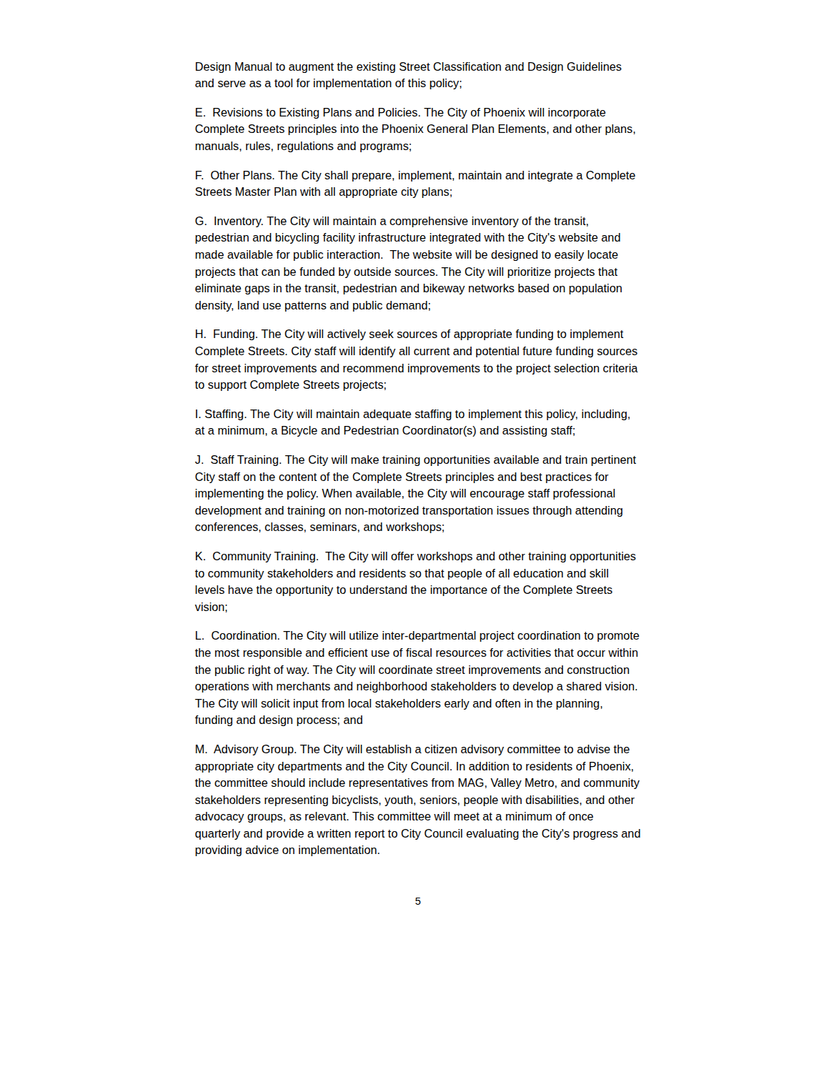Design Manual to augment the existing Street Classification and Design Guidelines and serve as a tool for implementation of this policy;
E. Revisions to Existing Plans and Policies. The City of Phoenix will incorporate Complete Streets principles into the Phoenix General Plan Elements, and other plans, manuals, rules, regulations and programs;
F. Other Plans. The City shall prepare, implement, maintain and integrate a Complete Streets Master Plan with all appropriate city plans;
G. Inventory. The City will maintain a comprehensive inventory of the transit, pedestrian and bicycling facility infrastructure integrated with the City's website and made available for public interaction. The website will be designed to easily locate projects that can be funded by outside sources. The City will prioritize projects that eliminate gaps in the transit, pedestrian and bikeway networks based on population density, land use patterns and public demand;
H. Funding. The City will actively seek sources of appropriate funding to implement Complete Streets. City staff will identify all current and potential future funding sources for street improvements and recommend improvements to the project selection criteria to support Complete Streets projects;
I. Staffing. The City will maintain adequate staffing to implement this policy, including, at a minimum, a Bicycle and Pedestrian Coordinator(s) and assisting staff;
J. Staff Training. The City will make training opportunities available and train pertinent City staff on the content of the Complete Streets principles and best practices for implementing the policy. When available, the City will encourage staff professional development and training on non-motorized transportation issues through attending conferences, classes, seminars, and workshops;
K. Community Training. The City will offer workshops and other training opportunities to community stakeholders and residents so that people of all education and skill levels have the opportunity to understand the importance of the Complete Streets vision;
L. Coordination. The City will utilize inter-departmental project coordination to promote the most responsible and efficient use of fiscal resources for activities that occur within the public right of way. The City will coordinate street improvements and construction operations with merchants and neighborhood stakeholders to develop a shared vision. The City will solicit input from local stakeholders early and often in the planning, funding and design process; and
M. Advisory Group. The City will establish a citizen advisory committee to advise the appropriate city departments and the City Council. In addition to residents of Phoenix, the committee should include representatives from MAG, Valley Metro, and community stakeholders representing bicyclists, youth, seniors, people with disabilities, and other advocacy groups, as relevant. This committee will meet at a minimum of once quarterly and provide a written report to City Council evaluating the City's progress and providing advice on implementation.
5